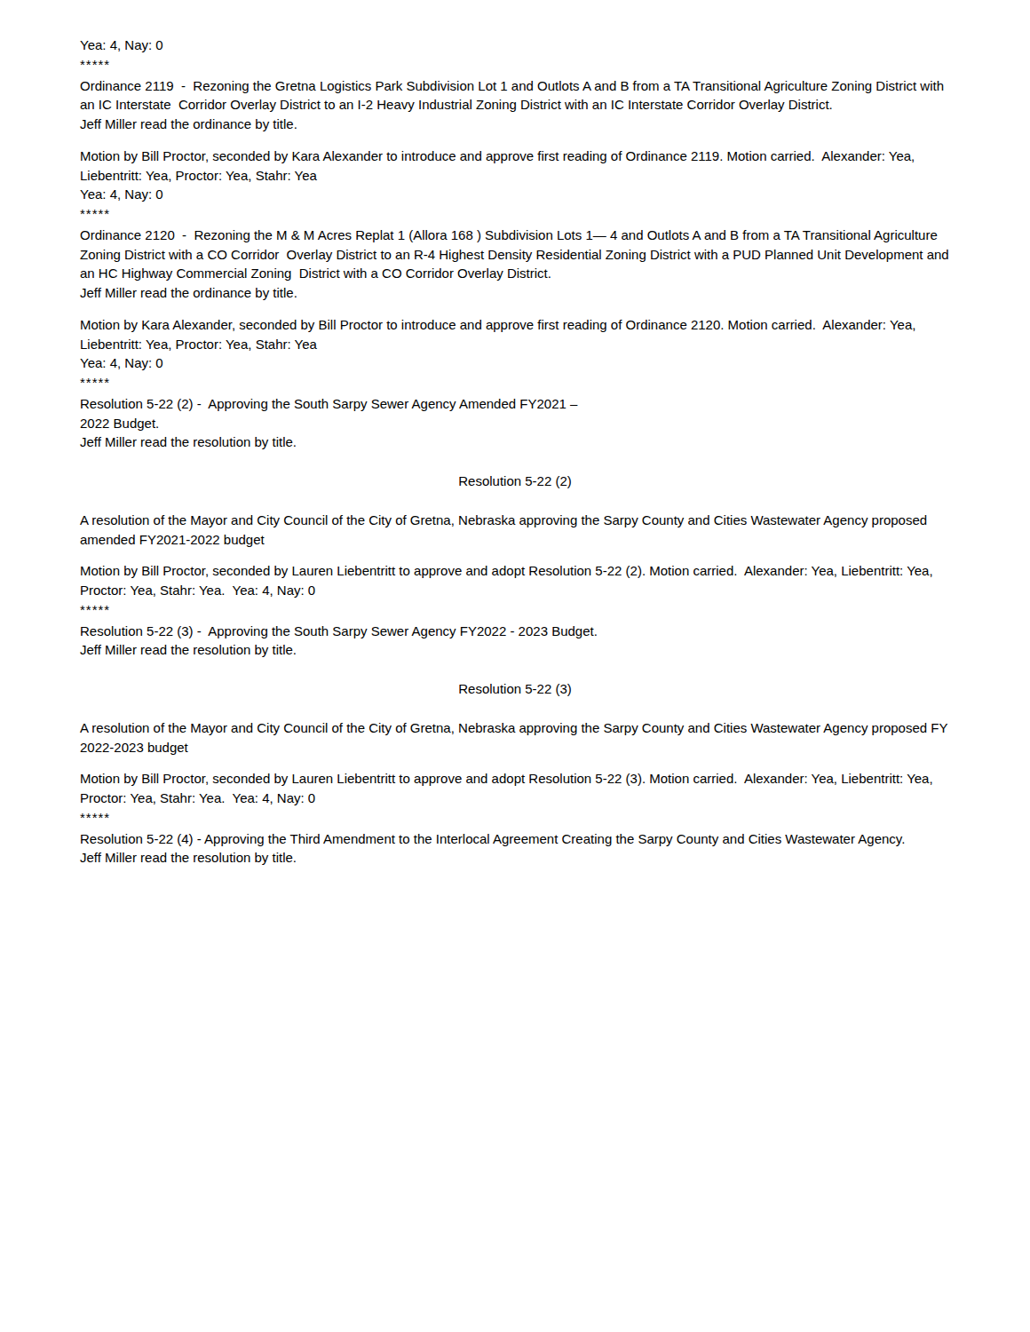Yea: 4, Nay: 0
*****
Ordinance 2119 - Rezoning the Gretna Logistics Park Subdivision Lot 1 and Outlots A and B from a TA Transitional Agriculture Zoning District with an IC Interstate Corridor Overlay District to an I-2 Heavy Industrial Zoning District with an IC Interstate Corridor Overlay District.
Jeff Miller read the ordinance by title.
Motion by Bill Proctor, seconded by Kara Alexander to introduce and approve first reading of Ordinance 2119. Motion carried. Alexander: Yea, Liebentritt: Yea, Proctor: Yea, Stahr: Yea
Yea: 4, Nay: 0
*****
Ordinance 2120 - Rezoning the M & M Acres Replat 1 (Allora 168 ) Subdivision Lots 1— 4 and Outlots A and B from a TA Transitional Agriculture Zoning District with a CO Corridor Overlay District to an R-4 Highest Density Residential Zoning District with a PUD Planned Unit Development and an HC Highway Commercial Zoning District with a CO Corridor Overlay District.
Jeff Miller read the ordinance by title.
Motion by Kara Alexander, seconded by Bill Proctor to introduce and approve first reading of Ordinance 2120. Motion carried. Alexander: Yea, Liebentritt: Yea, Proctor: Yea, Stahr: Yea
Yea: 4, Nay: 0
*****
Resolution 5-22 (2) - Approving the South Sarpy Sewer Agency Amended FY2021 –
2022 Budget.
Jeff Miller read the resolution by title.
Resolution 5-22 (2)
A resolution of the Mayor and City Council of the City of Gretna, Nebraska approving the Sarpy County and Cities Wastewater Agency proposed amended FY2021-2022 budget
Motion by Bill Proctor, seconded by Lauren Liebentritt to approve and adopt Resolution 5-22 (2). Motion carried. Alexander: Yea, Liebentritt: Yea, Proctor: Yea, Stahr: Yea. Yea: 4, Nay: 0
*****
Resolution 5-22 (3) - Approving the South Sarpy Sewer Agency FY2022 - 2023 Budget.
Jeff Miller read the resolution by title.
Resolution 5-22 (3)
A resolution of the Mayor and City Council of the City of Gretna, Nebraska approving the Sarpy County and Cities Wastewater Agency proposed FY 2022-2023 budget
Motion by Bill Proctor, seconded by Lauren Liebentritt to approve and adopt Resolution 5-22 (3). Motion carried. Alexander: Yea, Liebentritt: Yea, Proctor: Yea, Stahr: Yea. Yea: 4, Nay: 0
*****
Resolution 5-22 (4) - Approving the Third Amendment to the Interlocal Agreement Creating the Sarpy County and Cities Wastewater Agency.
Jeff Miller read the resolution by title.